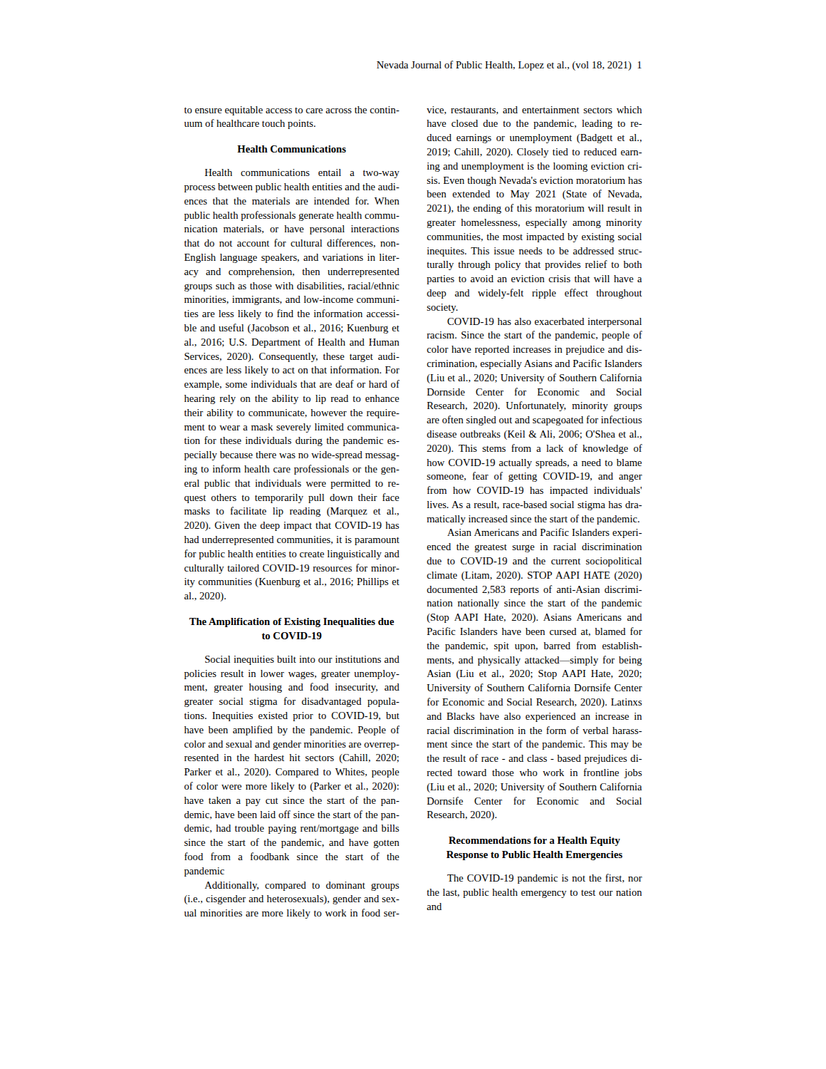Nevada Journal of Public Health, Lopez et al., (vol 18, 2021) 1
to ensure equitable access to care across the continuum of healthcare touch points.
Health Communications
Health communications entail a two-way process between public health entities and the audiences that the materials are intended for. When public health professionals generate health communication materials, or have personal interactions that do not account for cultural differences, non-English language speakers, and variations in literacy and comprehension, then underrepresented groups such as those with disabilities, racial/ethnic minorities, immigrants, and low-income communities are less likely to find the information accessible and useful (Jacobson et al., 2016; Kuenburg et al., 2016; U.S. Department of Health and Human Services, 2020). Consequently, these target audiences are less likely to act on that information. For example, some individuals that are deaf or hard of hearing rely on the ability to lip read to enhance their ability to communicate, however the requirement to wear a mask severely limited communication for these individuals during the pandemic especially because there was no wide-spread messaging to inform health care professionals or the general public that individuals were permitted to request others to temporarily pull down their face masks to facilitate lip reading (Marquez et al., 2020). Given the deep impact that COVID-19 has had underrepresented communities, it is paramount for public health entities to create linguistically and culturally tailored COVID-19 resources for minority communities (Kuenburg et al., 2016; Phillips et al., 2020).
The Amplification of Existing Inequalities due to COVID-19
Social inequities built into our institutions and policies result in lower wages, greater unemployment, greater housing and food insecurity, and greater social stigma for disadvantaged populations. Inequities existed prior to COVID-19, but have been amplified by the pandemic. People of color and sexual and gender minorities are overrepresented in the hardest hit sectors (Cahill, 2020; Parker et al., 2020). Compared to Whites, people of color were more likely to (Parker et al., 2020): have taken a pay cut since the start of the pandemic, have been laid off since the start of the pandemic, had trouble paying rent/mortgage and bills since the start of the pandemic, and have gotten food from a foodbank since the start of the pandemic
Additionally, compared to dominant groups (i.e., cisgender and heterosexuals), gender and sexual minorities are more likely to work in food service, restaurants, and entertainment sectors which have closed due to the pandemic, leading to reduced earnings or unemployment (Badgett et al., 2019; Cahill, 2020). Closely tied to reduced earning and unemployment is the looming eviction crisis. Even though Nevada's eviction moratorium has been extended to May 2021 (State of Nevada, 2021), the ending of this moratorium will result in greater homelessness, especially among minority communities, the most impacted by existing social inequites. This issue needs to be addressed structurally through policy that provides relief to both parties to avoid an eviction crisis that will have a deep and widely-felt ripple effect throughout society.
COVID-19 has also exacerbated interpersonal racism. Since the start of the pandemic, people of color have reported increases in prejudice and discrimination, especially Asians and Pacific Islanders (Liu et al., 2020; University of Southern California Dornside Center for Economic and Social Research, 2020). Unfortunately, minority groups are often singled out and scapegoated for infectious disease outbreaks (Keil & Ali, 2006; O'Shea et al., 2020). This stems from a lack of knowledge of how COVID-19 actually spreads, a need to blame someone, fear of getting COVID-19, and anger from how COVID-19 has impacted individuals' lives. As a result, race-based social stigma has dramatically increased since the start of the pandemic.
Asian Americans and Pacific Islanders experienced the greatest surge in racial discrimination due to COVID-19 and the current sociopolitical climate (Litam, 2020). STOP AAPI HATE (2020) documented 2,583 reports of anti-Asian discrimination nationally since the start of the pandemic (Stop AAPI Hate, 2020). Asians Americans and Pacific Islanders have been cursed at, blamed for the pandemic, spit upon, barred from establishments, and physically attacked—simply for being Asian (Liu et al., 2020; Stop AAPI Hate, 2020; University of Southern California Dornsife Center for Economic and Social Research, 2020). Latinxs and Blacks have also experienced an increase in racial discrimination in the form of verbal harassment since the start of the pandemic. This may be the result of race - and class - based prejudices directed toward those who work in frontline jobs (Liu et al., 2020; University of Southern California Dornsife Center for Economic and Social Research, 2020).
Recommendations for a Health Equity Response to Public Health Emergencies
The COVID-19 pandemic is not the first, nor the last, public health emergency to test our nation and